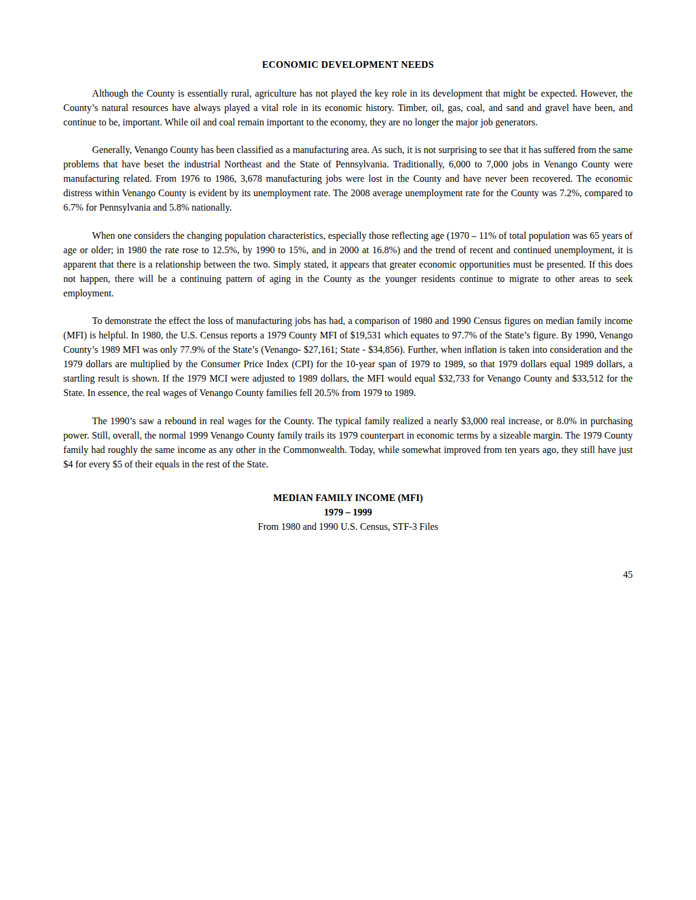ECONOMIC DEVELOPMENT NEEDS
Although the County is essentially rural, agriculture has not played the key role in its development that might be expected. However, the County’s natural resources have always played a vital role in its economic history. Timber, oil, gas, coal, and sand and gravel have been, and continue to be, important. While oil and coal remain important to the economy, they are no longer the major job generators.
Generally, Venango County has been classified as a manufacturing area. As such, it is not surprising to see that it has suffered from the same problems that have beset the industrial Northeast and the State of Pennsylvania. Traditionally, 6,000 to 7,000 jobs in Venango County were manufacturing related. From 1976 to 1986, 3,678 manufacturing jobs were lost in the County and have never been recovered. The economic distress within Venango County is evident by its unemployment rate. The 2008 average unemployment rate for the County was 7.2%, compared to 6.7% for Pennsylvania and 5.8% nationally.
When one considers the changing population characteristics, especially those reflecting age (1970 – 11% of total population was 65 years of age or older; in 1980 the rate rose to 12.5%, by 1990 to 15%, and in 2000 at 16.8%) and the trend of recent and continued unemployment, it is apparent that there is a relationship between the two. Simply stated, it appears that greater economic opportunities must be presented. If this does not happen, there will be a continuing pattern of aging in the County as the younger residents continue to migrate to other areas to seek employment.
To demonstrate the effect the loss of manufacturing jobs has had, a comparison of 1980 and 1990 Census figures on median family income (MFI) is helpful. In 1980, the U.S. Census reports a 1979 County MFI of $19,531 which equates to 97.7% of the State’s figure. By 1990, Venango County’s 1989 MFI was only 77.9% of the State’s (Venango- $27,161; State - $34,856). Further, when inflation is taken into consideration and the 1979 dollars are multiplied by the Consumer Price Index (CPI) for the 10-year span of 1979 to 1989, so that 1979 dollars equal 1989 dollars, a startling result is shown. If the 1979 MCI were adjusted to 1989 dollars, the MFI would equal $32,733 for Venango County and $33,512 for the State. In essence, the real wages of Venango County families fell 20.5% from 1979 to 1989.
The 1990’s saw a rebound in real wages for the County. The typical family realized a nearly $3,000 real increase, or 8.0% in purchasing power. Still, overall, the normal 1999 Venango County family trails its 1979 counterpart in economic terms by a sizeable margin. The 1979 County family had roughly the same income as any other in the Commonwealth. Today, while somewhat improved from ten years ago, they still have just $4 for every $5 of their equals in the rest of the State.
MEDIAN FAMILY INCOME (MFI) 1979 – 1999 From 1980 and 1990 U.S. Census, STF-3 Files
45